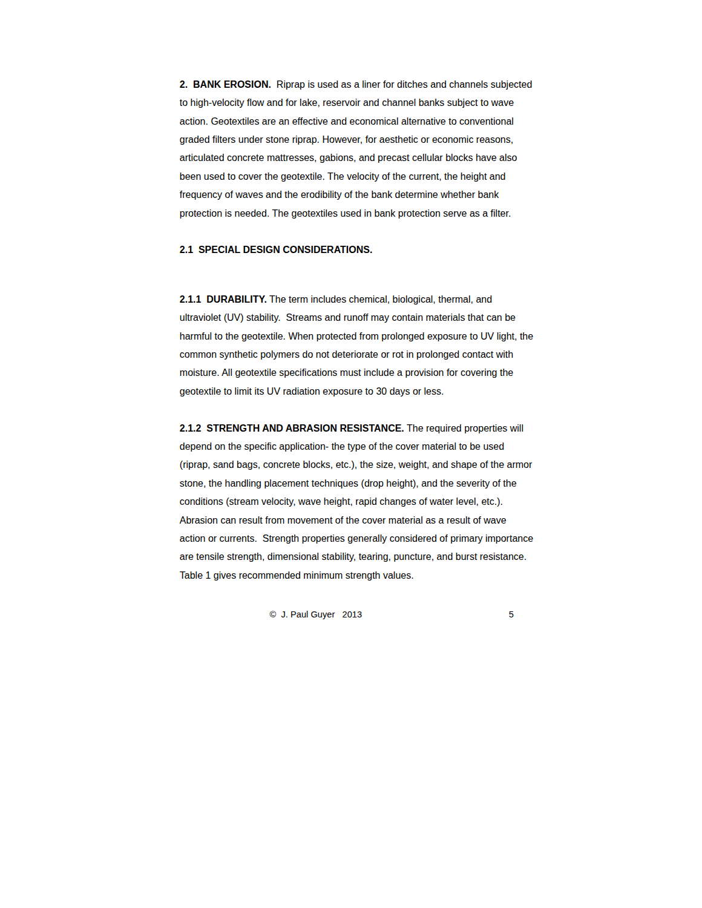2. BANK EROSION. Riprap is used as a liner for ditches and channels subjected to high-velocity flow and for lake, reservoir and channel banks subject to wave action. Geotextiles are an effective and economical alternative to conventional graded filters under stone riprap. However, for aesthetic or economic reasons, articulated concrete mattresses, gabions, and precast cellular blocks have also been used to cover the geotextile. The velocity of the current, the height and frequency of waves and the erodibility of the bank determine whether bank protection is needed. The geotextiles used in bank protection serve as a filter.
2.1 SPECIAL DESIGN CONSIDERATIONS.
2.1.1 DURABILITY. The term includes chemical, biological, thermal, and ultraviolet (UV) stability. Streams and runoff may contain materials that can be harmful to the geotextile. When protected from prolonged exposure to UV light, the common synthetic polymers do not deteriorate or rot in prolonged contact with moisture. All geotextile specifications must include a provision for covering the geotextile to limit its UV radiation exposure to 30 days or less.
2.1.2 STRENGTH AND ABRASION RESISTANCE. The required properties will depend on the specific application- the type of the cover material to be used (riprap, sand bags, concrete blocks, etc.), the size, weight, and shape of the armor stone, the handling placement techniques (drop height), and the severity of the conditions (stream velocity, wave height, rapid changes of water level, etc.). Abrasion can result from movement of the cover material as a result of wave action or currents. Strength properties generally considered of primary importance are tensile strength, dimensional stability, tearing, puncture, and burst resistance. Table 1 gives recommended minimum strength values.
© J. Paul Guyer 2013 5